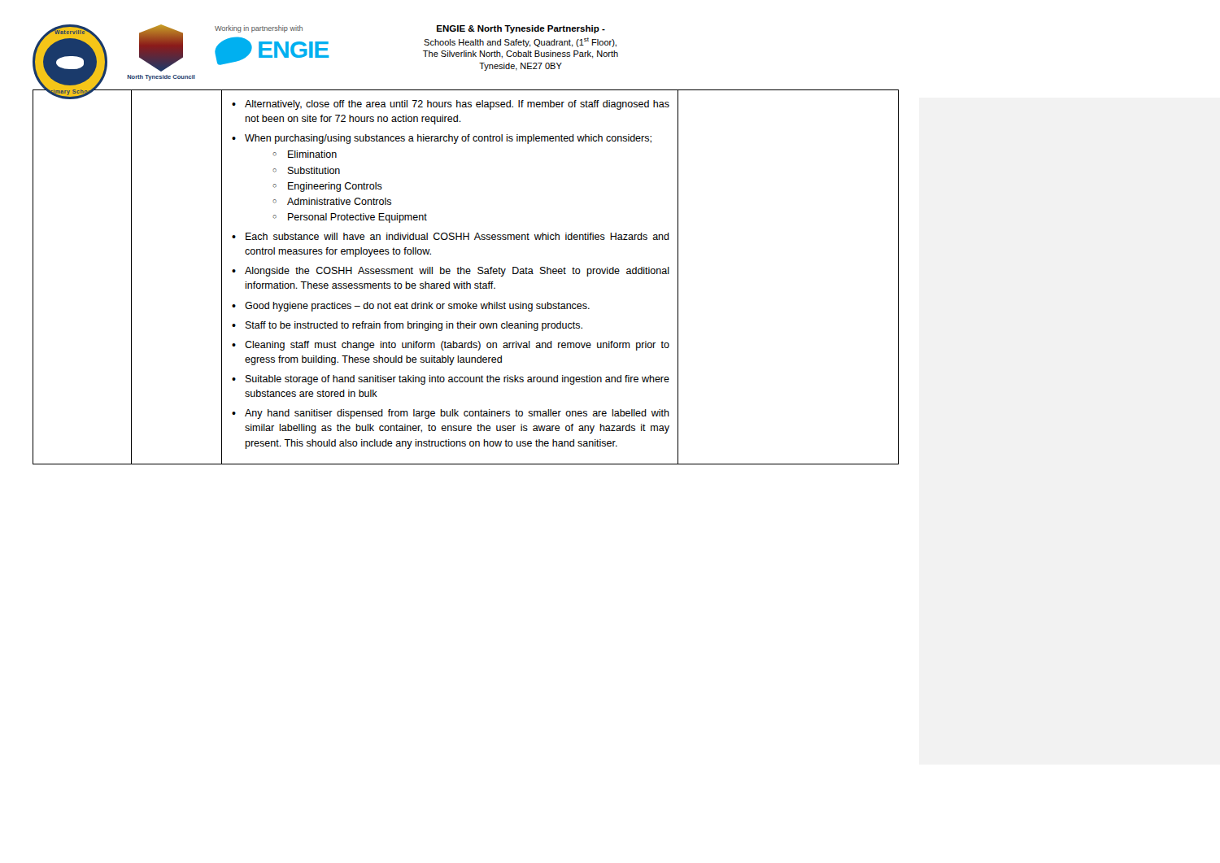Waterville
Primary School
North Tyneside Council
Working in partnership with
ENGIE
ENGIE & North Tyneside Partnership -
Schools Health and Safety, Quadrant, (1st Floor),
The Silverlink North, Cobalt Business Park, North
Tyneside, NE27 0BY
| | | Alternatively, close off the area until 72 hours has elapsed. If member of staff diagnosed has not been on site for 72 hours no action required. When purchasing/using substances a hierarchy of control is implemented which considers; Elimination Substitution Engineering Controls Administrative Controls Personal Protective Equipment Each substance will have an individual COSHH Assessment which identifies Hazards and control measures for employees to follow. Alongside the COSHH Assessment will be the Safety Data Sheet to provide additional information. These assessments to be shared with staff. Good hygiene practices – do not eat drink or smoke whilst using substances. Staff to be instructed to refrain from bringing in their own cleaning products. Cleaning staff must change into uniform (tabards) on arrival and remove uniform prior to egress from building. These should be suitably laundered Suitable storage of hand sanitiser taking into account the risks around ingestion and fire where substances are stored in bulk Any hand sanitiser dispensed from large bulk containers to smaller ones are labelled with similar labelling as the bulk container, to ensure the user is aware of any hazards it may present. This should also include any instructions on how to use the hand sanitiser. | |